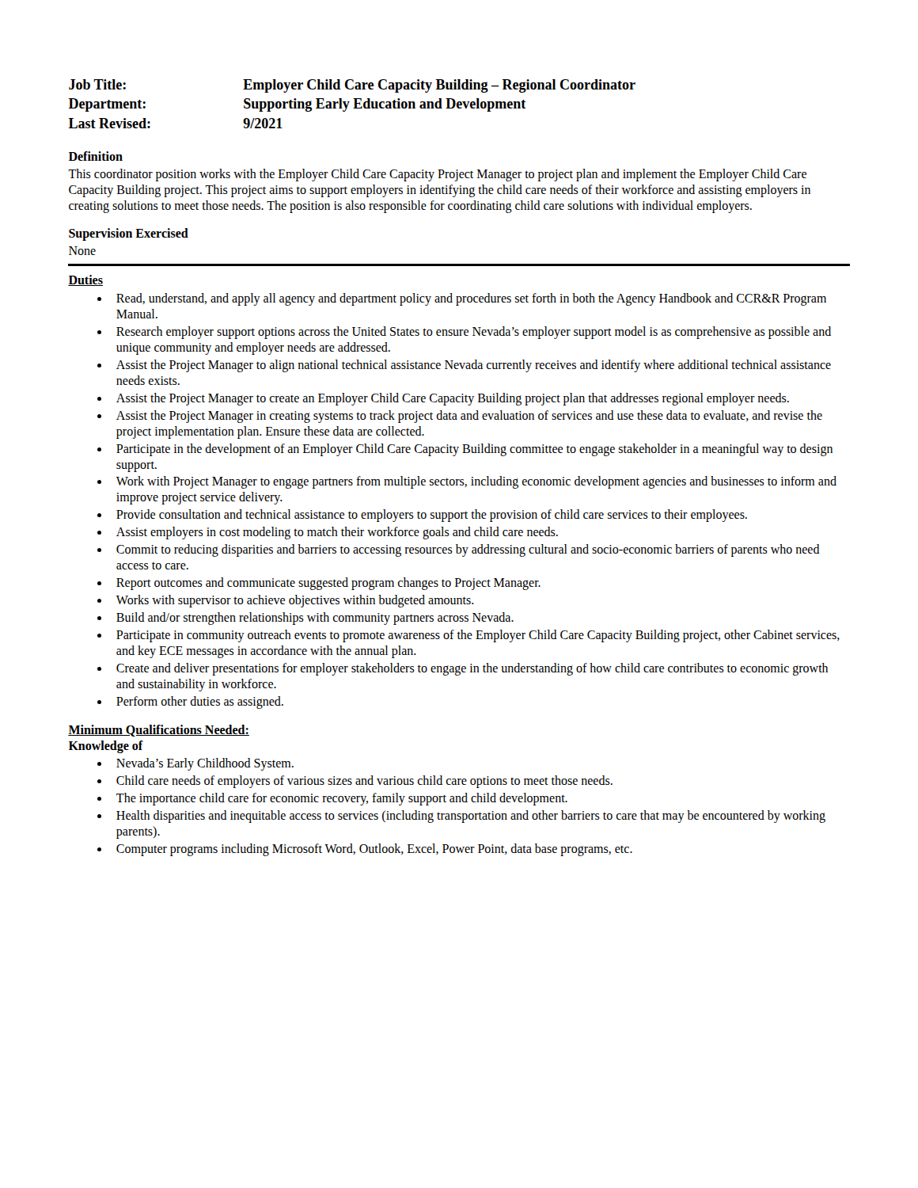| Job Title: | Employer Child Care Capacity Building – Regional Coordinator |
| Department: | Supporting Early Education and Development |
| Last Revised: | 9/2021 |
Definition
This coordinator position works with the Employer Child Care Capacity Project Manager to project plan and implement the Employer Child Care Capacity Building project. This project aims to support employers in identifying the child care needs of their workforce and assisting employers in creating solutions to meet those needs. The position is also responsible for coordinating child care solutions with individual employers.
Supervision Exercised
None
Duties
Read, understand, and apply all agency and department policy and procedures set forth in both the Agency Handbook and CCR&R Program Manual.
Research employer support options across the United States to ensure Nevada’s employer support model is as comprehensive as possible and unique community and employer needs are addressed.
Assist the Project Manager to align national technical assistance Nevada currently receives and identify where additional technical assistance needs exists.
Assist the Project Manager to create an Employer Child Care Capacity Building project plan that addresses regional employer needs.
Assist the Project Manager in creating systems to track project data and evaluation of services and use these data to evaluate, and revise the project implementation plan. Ensure these data are collected.
Participate in the development of an Employer Child Care Capacity Building committee to engage stakeholder in a meaningful way to design support.
Work with Project Manager to engage partners from multiple sectors, including economic development agencies and businesses to inform and improve project service delivery.
Provide consultation and technical assistance to employers to support the provision of child care services to their employees.
Assist employers in cost modeling to match their workforce goals and child care needs.
Commit to reducing disparities and barriers to accessing resources by addressing cultural and socio-economic barriers of parents who need access to care.
Report outcomes and communicate suggested program changes to Project Manager.
Works with supervisor to achieve objectives within budgeted amounts.
Build and/or strengthen relationships with community partners across Nevada.
Participate in community outreach events to promote awareness of the Employer Child Care Capacity Building project, other Cabinet services, and key ECE messages in accordance with the annual plan.
Create and deliver presentations for employer stakeholders to engage in the understanding of how child care contributes to economic growth and sustainability in workforce.
Perform other duties as assigned.
Minimum Qualifications Needed:
Knowledge of
Nevada’s Early Childhood System.
Child care needs of employers of various sizes and various child care options to meet those needs.
The importance child care for economic recovery, family support and child development.
Health disparities and inequitable access to services (including transportation and other barriers to care that may be encountered by working parents).
Computer programs including Microsoft Word, Outlook, Excel, Power Point, data base programs, etc.